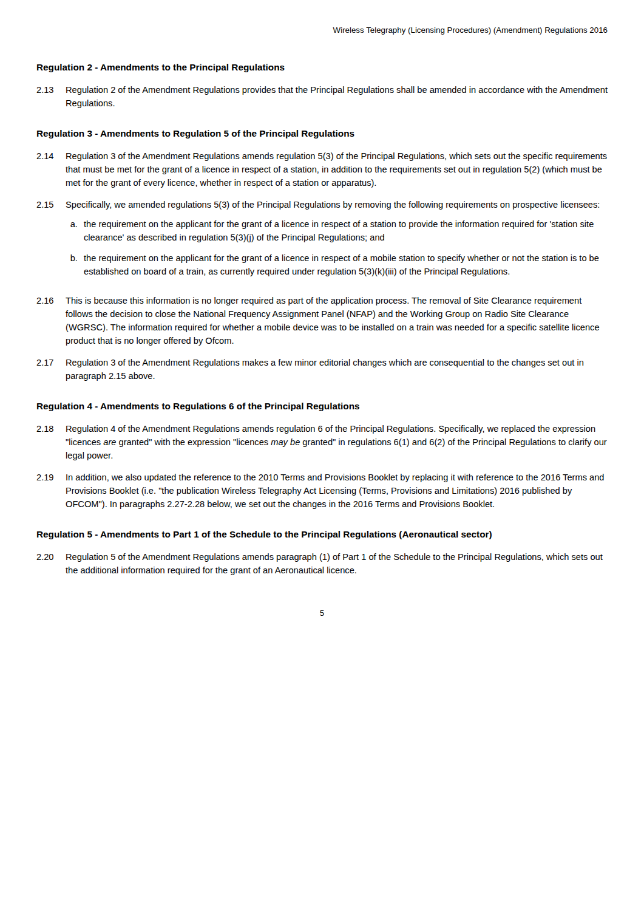Wireless Telegraphy (Licensing Procedures) (Amendment) Regulations 2016
Regulation 2 - Amendments to the Principal Regulations
2.13
Regulation 2 of the Amendment Regulations provides that the Principal Regulations shall be amended in accordance with the Amendment Regulations.
Regulation 3 - Amendments to Regulation 5 of the Principal Regulations
2.14
Regulation 3 of the Amendment Regulations amends regulation 5(3) of the Principal Regulations, which sets out the specific requirements that must be met for the grant of a licence in respect of a station, in addition to the requirements set out in regulation 5(2) (which must be met for the grant of every licence, whether in respect of a station or apparatus).
2.15
Specifically, we amended regulations 5(3) of the Principal Regulations by removing the following requirements on prospective licensees:
the requirement on the applicant for the grant of a licence in respect of a station to provide the information required for 'station site clearance' as described in regulation 5(3)(j) of the Principal Regulations; and
the requirement on the applicant for the grant of a licence in respect of a mobile station to specify whether or not the station is to be established on board of a train, as currently required under regulation 5(3)(k)(iii) of the Principal Regulations.
2.16
This is because this information is no longer required as part of the application process. The removal of Site Clearance requirement follows the decision to close the National Frequency Assignment Panel (NFAP) and the Working Group on Radio Site Clearance (WGRSC). The information required for whether a mobile device was to be installed on a train was needed for a specific satellite licence product that is no longer offered by Ofcom.
2.17
Regulation 3 of the Amendment Regulations makes a few minor editorial changes which are consequential to the changes set out in paragraph 2.15 above.
Regulation 4 - Amendments to Regulations 6 of the Principal Regulations
2.18
Regulation 4 of the Amendment Regulations amends regulation 6 of the Principal Regulations. Specifically, we replaced the expression "licences are granted" with the expression "licences may be granted" in regulations 6(1) and 6(2) of the Principal Regulations to clarify our legal power.
2.19
In addition, we also updated the reference to the 2010 Terms and Provisions Booklet by replacing it with reference to the 2016 Terms and Provisions Booklet (i.e. "the publication Wireless Telegraphy Act Licensing (Terms, Provisions and Limitations) 2016 published by OFCOM"). In paragraphs 2.27-2.28 below, we set out the changes in the 2016 Terms and Provisions Booklet.
Regulation 5 - Amendments to Part 1 of the Schedule to the Principal Regulations (Aeronautical sector)
2.20
Regulation 5 of the Amendment Regulations amends paragraph (1) of Part 1 of the Schedule to the Principal Regulations, which sets out the additional information required for the grant of an Aeronautical licence.
5